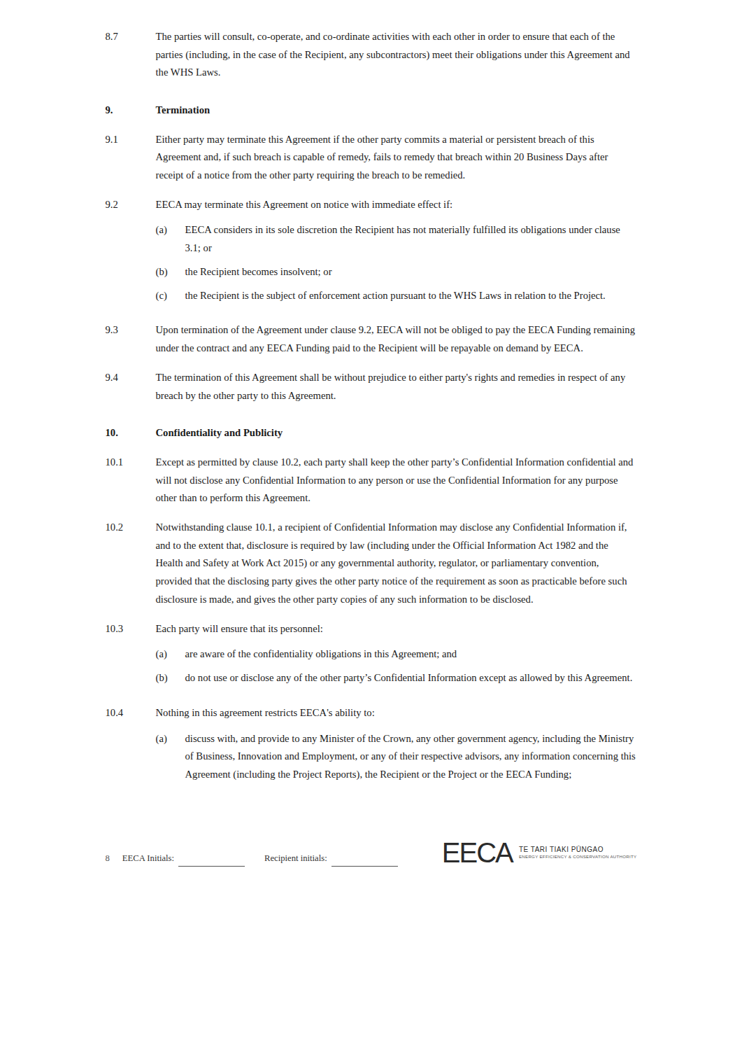8.7
The parties will consult, co-operate, and co-ordinate activities with each other in order to ensure that each of the parties (including, in the case of the Recipient, any subcontractors) meet their obligations under this Agreement and the WHS Laws.
9. Termination
9.1
Either party may terminate this Agreement if the other party commits a material or persistent breach of this Agreement and, if such breach is capable of remedy, fails to remedy that breach within 20 Business Days after receipt of a notice from the other party requiring the breach to be remedied.
9.2
EECA may terminate this Agreement on notice with immediate effect if:
(a) EECA considers in its sole discretion the Recipient has not materially fulfilled its obligations under clause 3.1; or
(b) the Recipient becomes insolvent; or
(c) the Recipient is the subject of enforcement action pursuant to the WHS Laws in relation to the Project.
9.3
Upon termination of the Agreement under clause 9.2, EECA will not be obliged to pay the EECA Funding remaining under the contract and any EECA Funding paid to the Recipient will be repayable on demand by EECA.
9.4
The termination of this Agreement shall be without prejudice to either party's rights and remedies in respect of any breach by the other party to this Agreement.
10. Confidentiality and Publicity
10.1
Except as permitted by clause 10.2, each party shall keep the other party’s Confidential Information confidential and will not disclose any Confidential Information to any person or use the Confidential Information for any purpose other than to perform this Agreement.
10.2
Notwithstanding clause 10.1, a recipient of Confidential Information may disclose any Confidential Information if, and to the extent that, disclosure is required by law (including under the Official Information Act 1982 and the Health and Safety at Work Act 2015) or any governmental authority, regulator, or parliamentary convention, provided that the disclosing party gives the other party notice of the requirement as soon as practicable before such disclosure is made, and gives the other party copies of any such information to be disclosed.
10.3
Each party will ensure that its personnel:
(a) are aware of the confidentiality obligations in this Agreement; and
(b) do not use or disclose any of the other party’s Confidential Information except as allowed by this Agreement.
10.4
Nothing in this agreement restricts EECA's ability to:
(a) discuss with, and provide to any Minister of the Crown, any other government agency, including the Ministry of Business, Innovation and Employment, or any of their respective advisors, any information concerning this Agreement (including the Project Reports), the Recipient or the Project or the EECA Funding;
8 EECA Initials: Recipient initials:
EECA TE TARI TIAKI PŪNGAO ENERGY EFFICIENCY & CONSERVATION AUTHORITY